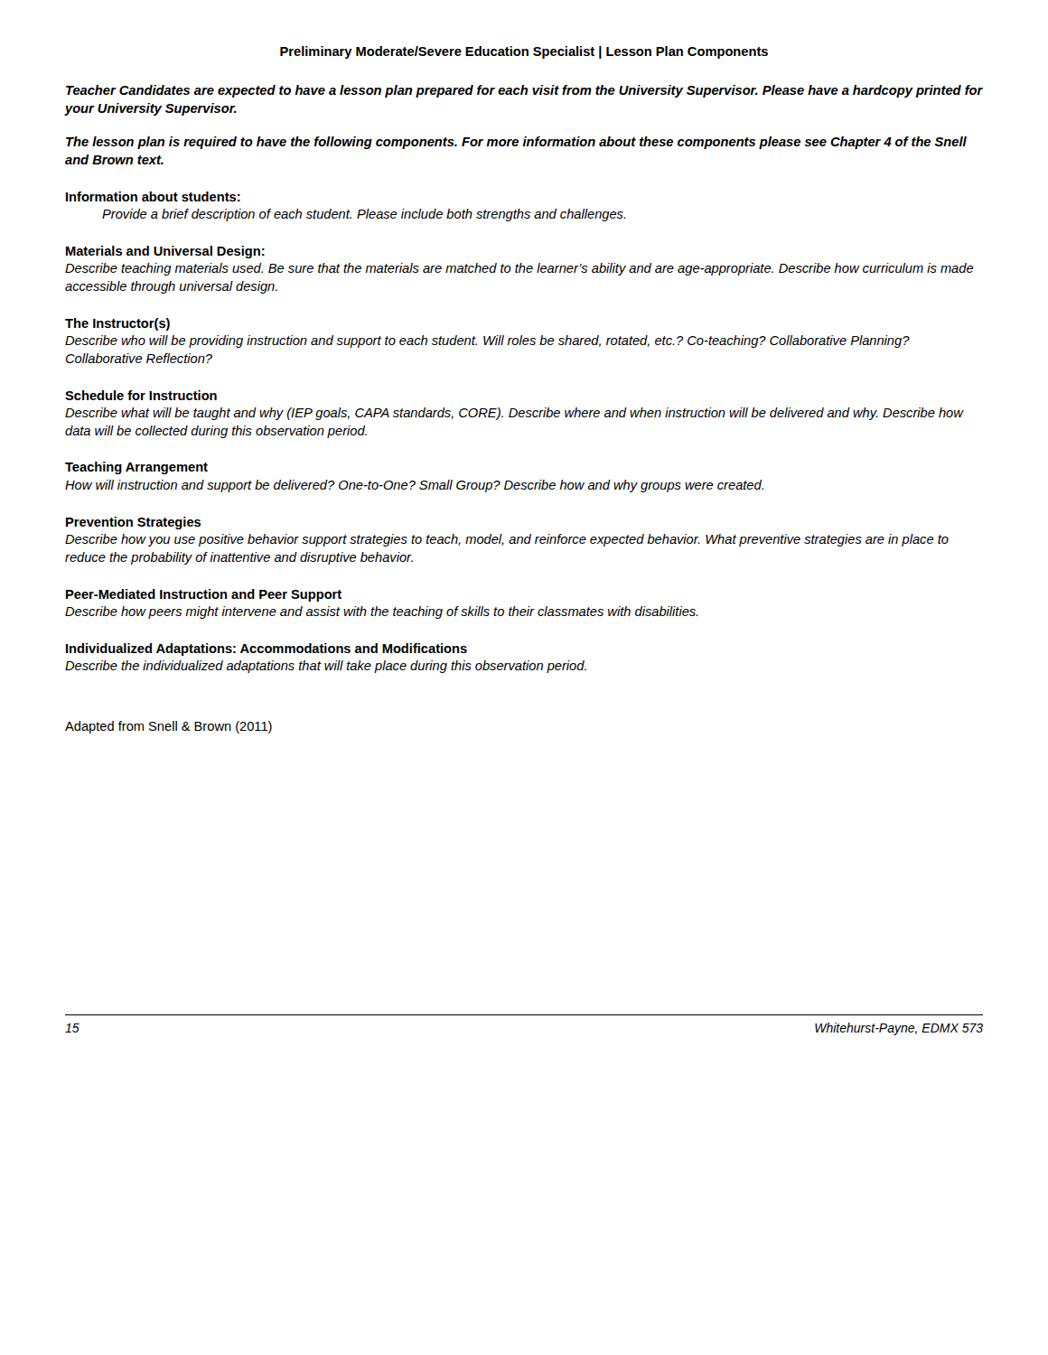Preliminary Moderate/Severe Education Specialist | Lesson Plan Components
Teacher Candidates are expected to have a lesson plan prepared for each visit from the University Supervisor. Please have a hardcopy printed for your University Supervisor.
The lesson plan is required to have the following components. For more information about these components please see Chapter 4 of the Snell and Brown text.
Information about students:
Provide a brief description of each student. Please include both strengths and challenges.
Materials and Universal Design:
Describe teaching materials used. Be sure that the materials are matched to the learner’s ability and are age-appropriate. Describe how curriculum is made accessible through universal design.
The Instructor(s)
Describe who will be providing instruction and support to each student. Will roles be shared, rotated, etc.? Co-teaching? Collaborative Planning? Collaborative Reflection?
Schedule for Instruction
Describe what will be taught and why (IEP goals, CAPA standards, CORE). Describe where and when instruction will be delivered and why. Describe how data will be collected during this observation period.
Teaching Arrangement
How will instruction and support be delivered? One-to-One? Small Group? Describe how and why groups were created.
Prevention Strategies
Describe how you use positive behavior support strategies to teach, model, and reinforce expected behavior. What preventive strategies are in place to reduce the probability of inattentive and disruptive behavior.
Peer-Mediated Instruction and Peer Support
Describe how peers might intervene and assist with the teaching of skills to their classmates with disabilities.
Individualized Adaptations: Accommodations and Modifications
Describe the individualized adaptations that will take place during this observation period.
Adapted from Snell & Brown (2011)
15 Whitehurst-Payne, EDMX 573